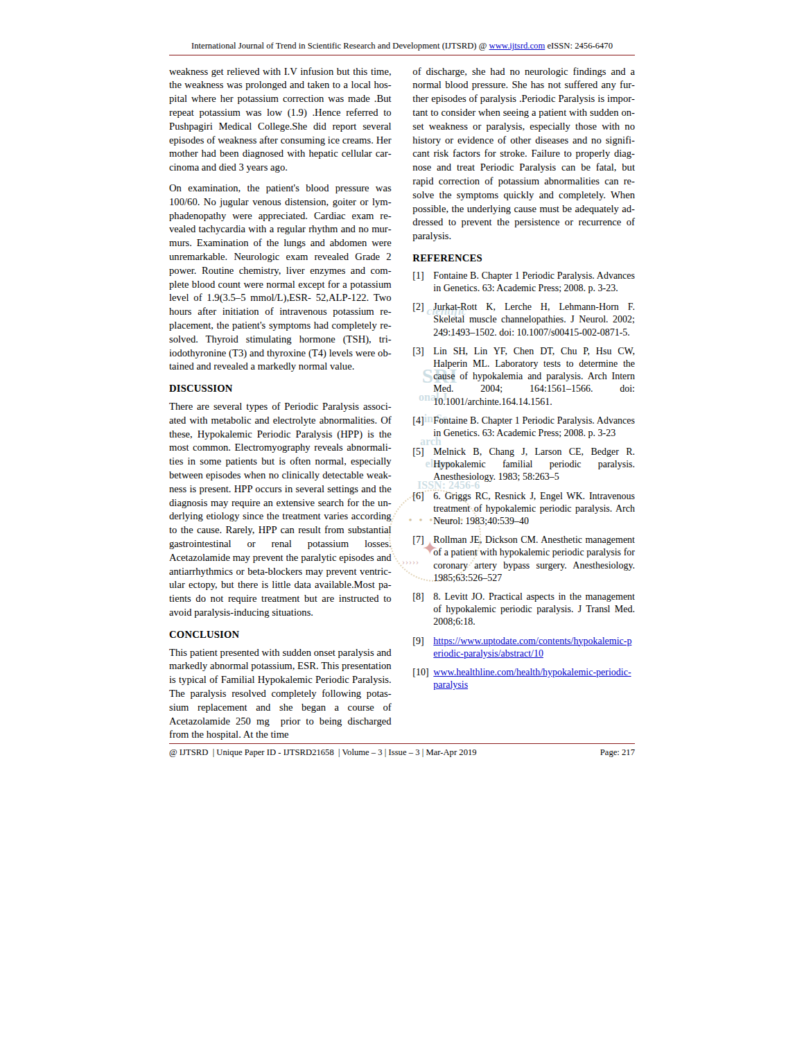International Journal of Trend in Scientific Research and Development (IJTSRD) @ www.ijtsrd.com eISSN: 2456-6470
cientific
• • • •
SRI
onal J
in Sc
arch
elopm
ISSN: 2456-6
• • • • • •
✦
›››››
weakness get relieved with I.V infusion but this time, the weakness was prolonged and taken to a local hospital where her potassium correction was made .But repeat potassium was low (1.9) .Hence referred to Pushpagiri Medical College.She did report several episodes of weakness after consuming ice creams. Her mother had been diagnosed with hepatic cellular carcinoma and died 3 years ago.
On examination, the patient's blood pressure was 100/60. No jugular venous distension, goiter or lymphadenopathy were appreciated. Cardiac exam revealed tachycardia with a regular rhythm and no murmurs. Examination of the lungs and abdomen were unremarkable. Neurologic exam revealed Grade 2 power. Routine chemistry, liver enzymes and complete blood count were normal except for a potassium level of 1.9(3.5–5 mmol/L),ESR- 52,ALP-122. Two hours after initiation of intravenous potassium replacement, the patient's symptoms had completely resolved. Thyroid stimulating hormone (TSH), triiodothyronine (T3) and thyroxine (T4) levels were obtained and revealed a markedly normal value.
Discussion
There are several types of Periodic Paralysis associated with metabolic and electrolyte abnormalities. Of these, Hypokalemic Periodic Paralysis (HPP) is the most common. Electromyography reveals abnormalities in some patients but is often normal, especially between episodes when no clinically detectable weakness is present. HPP occurs in several settings and the diagnosis may require an extensive search for the underlying etiology since the treatment varies according to the cause. Rarely, HPP can result from substantial gastrointestinal or renal potassium losses. Acetazolamide may prevent the paralytic episodes and antiarrhythmics or beta-blockers may prevent ventricular ectopy, but there is little data available.Most patients do not require treatment but are instructed to avoid paralysis-inducing situations.
Conclusion
This patient presented with sudden onset paralysis and markedly abnormal potassium, ESR. This presentation is typical of Familial Hypokalemic Periodic Paralysis. The paralysis resolved completely following potassium replacement and she began a course of Acetazolamide 250 mg prior to being discharged from the hospital. At the time
of discharge, she had no neurologic findings and a normal blood pressure. She has not suffered any further episodes of paralysis .Periodic Paralysis is important to consider when seeing a patient with sudden onset weakness or paralysis, especially those with no history or evidence of other diseases and no significant risk factors for stroke. Failure to properly diagnose and treat Periodic Paralysis can be fatal, but rapid correction of potassium abnormalities can resolve the symptoms quickly and completely. When possible, the underlying cause must be adequately addressed to prevent the persistence or recurrence of paralysis.
References
Fontaine B. Chapter 1 Periodic Paralysis. Advances in Genetics. 63: Academic Press; 2008. p. 3-23.
Jurkat-Rott K, Lerche H, Lehmann-Horn F. Skeletal muscle channelopathies. J Neurol. 2002; 249:1493–1502. doi: 10.1007/s00415-002-0871-5.
Lin SH, Lin YF, Chen DT, Chu P, Hsu CW, Halperin ML. Laboratory tests to determine the cause of hypokalemia and paralysis. Arch Intern Med. 2004; 164:1561–1566. doi: 10.1001/archinte.164.14.1561.
Fontaine B. Chapter 1 Periodic Paralysis. Advances in Genetics. 63: Academic Press; 2008. p. 3-23
Melnick B, Chang J, Larson CE, Bedger R. Hypokalemic familial periodic paralysis. Anesthesiology. 1983; 58:263–5
6. Griggs RC, Resnick J, Engel WK. Intravenous treatment of hypokalemic periodic paralysis. Arch Neurol. 1983;40:539–40
Rollman JE, Dickson CM. Anesthetic management of a patient with hypokalemic periodic paralysis for coronary artery bypass surgery. Anesthesiology. 1985;63:526–527
8. Levitt JO. Practical aspects in the management of hypokalemic periodic paralysis. J Transl Med. 2008;6:18.
https://www.uptodate.com/contents/hypokalemic-periodic-paralysis/abstract/10
www.healthline.com/health/hypokalemic-periodic-paralysis
@ IJTSRD | Unique Paper ID - IJTSRD21658 | Volume – 3 | Issue – 3 | Mar-Apr 2019
Page: 217